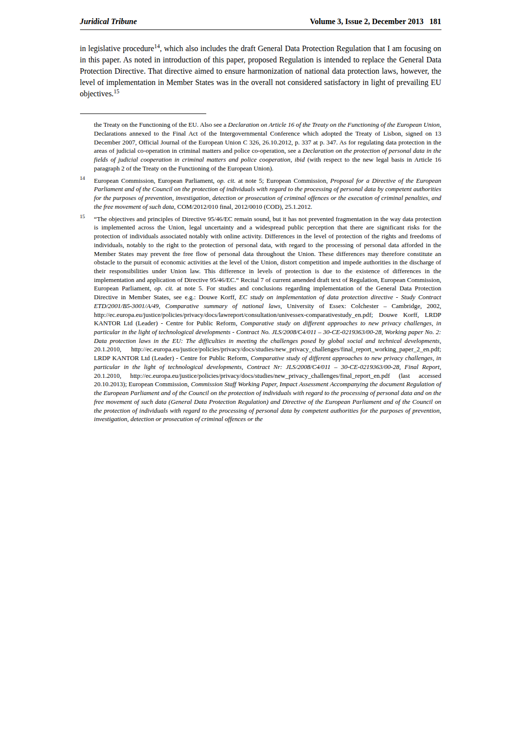Juridical Tribune Volume 3, Issue 2, December 2013 181
in legislative procedure14, which also includes the draft General Data Protection Regulation that I am focusing on in this paper. As noted in introduction of this paper, proposed Regulation is intended to replace the General Data Protection Directive. That directive aimed to ensure harmonization of national data protection laws, however, the level of implementation in Member States was in the overall not considered satisfactory in light of prevailing EU objectives.15
the Treaty on the Functioning of the EU. Also see a Declaration on Article 16 of the Treaty on the Functioning of the European Union, Declarations annexed to the Final Act of the Intergovernmental Conference which adopted the Treaty of Lisbon, signed on 13 December 2007, Official Journal of the European Union C 326, 26.10.2012, p. 337 at p. 347. As for regulating data protection in the areas of judicial co-operation in criminal matters and police co-operation, see a Declaration on the protection of personal data in the fields of judicial cooperation in criminal matters and police cooperation, ibid (with respect to the new legal basis in Article 16 paragraph 2 of the Treaty on the Functioning of the European Union).
European Commission, European Parliament, op. cit. at note 5; European Commission, Proposal for a Directive of the European Parliament and of the Council on the protection of individuals with regard to the processing of personal data by competent authorities for the purposes of prevention, investigation, detection or prosecution of criminal offences or the execution of criminal penalties, and the free movement of such data, COM/2012/010 final, 2012/0010 (COD), 25.1.2012.
“The objectives and principles of Directive 95/46/EC remain sound, but it has not prevented fragmentation in the way data protection is implemented across the Union, legal uncertainty and a widespread public perception that there are significant risks for the protection of individuals associated notably with online activity. Differences in the level of protection of the rights and freedoms of individuals, notably to the right to the protection of personal data, with regard to the processing of personal data afforded in the Member States may prevent the free flow of personal data throughout the Union. These differences may therefore constitute an obstacle to the pursuit of economic activities at the level of the Union, distort competition and impede authorities in the discharge of their responsibilities under Union law. This difference in levels of protection is due to the existence of differences in the implementation and application of Directive 95/46/EC.“ Recital 7 of current amended draft text of Regulation, European Commission, European Parliament, op. cit. at note 5. For studies and conclusions regarding implementation of the General Data Protection Directive in Member States, see e.g.: Douwe Korff, EC study on implementation of data protection directive - Study Contract ETD/2001/B5-3001/A/49, Comparative summary of national laws, University of Essex: Colchester – Cambridge, 2002, http://ec.europa.eu/justice/policies/privacy/docs/lawreport/consultation/univessex-comparativestudy_en.pdf; Douwe Korff, LRDP KANTOR Ltd (Leader) - Centre for Public Reform, Comparative study on different approaches to new privacy challenges, in particular in the light of technological developments - Contract No. JLS/2008/C4/011 – 30-CE-0219363/00-28, Working paper No. 2: Data protection laws in the EU: The difficulties in meeting the challenges posed by global social and technical developments, 20.1.2010, http://ec.europa.eu/justice/policies/privacy/docs/studies/new_privacy_challenges/final_report_working_paper_2_en.pdf; LRDP KANTOR Ltd (Leader) - Centre for Public Reform, Comparative study of different approaches to new privacy challenges, in particular in the light of technological developments, Contract Nr: JLS/2008/C4/011 – 30-CE-0219363/00-28, Final Report, 20.1.2010, http://ec.europa.eu/justice/policies/privacy/docs/studies/new_privacy_challenges/final_report_en.pdf (last accessed 20.10.2013); European Commission, Commission Staff Working Paper, Impact Assessment Accompanying the document Regulation of the European Parliament and of the Council on the protection of individuals with regard to the processing of personal data and on the free movement of such data (General Data Protection Regulation) and Directive of the European Parliament and of the Council on the protection of individuals with regard to the processing of personal data by competent authorities for the purposes of prevention, investigation, detection or prosecution of criminal offences or the